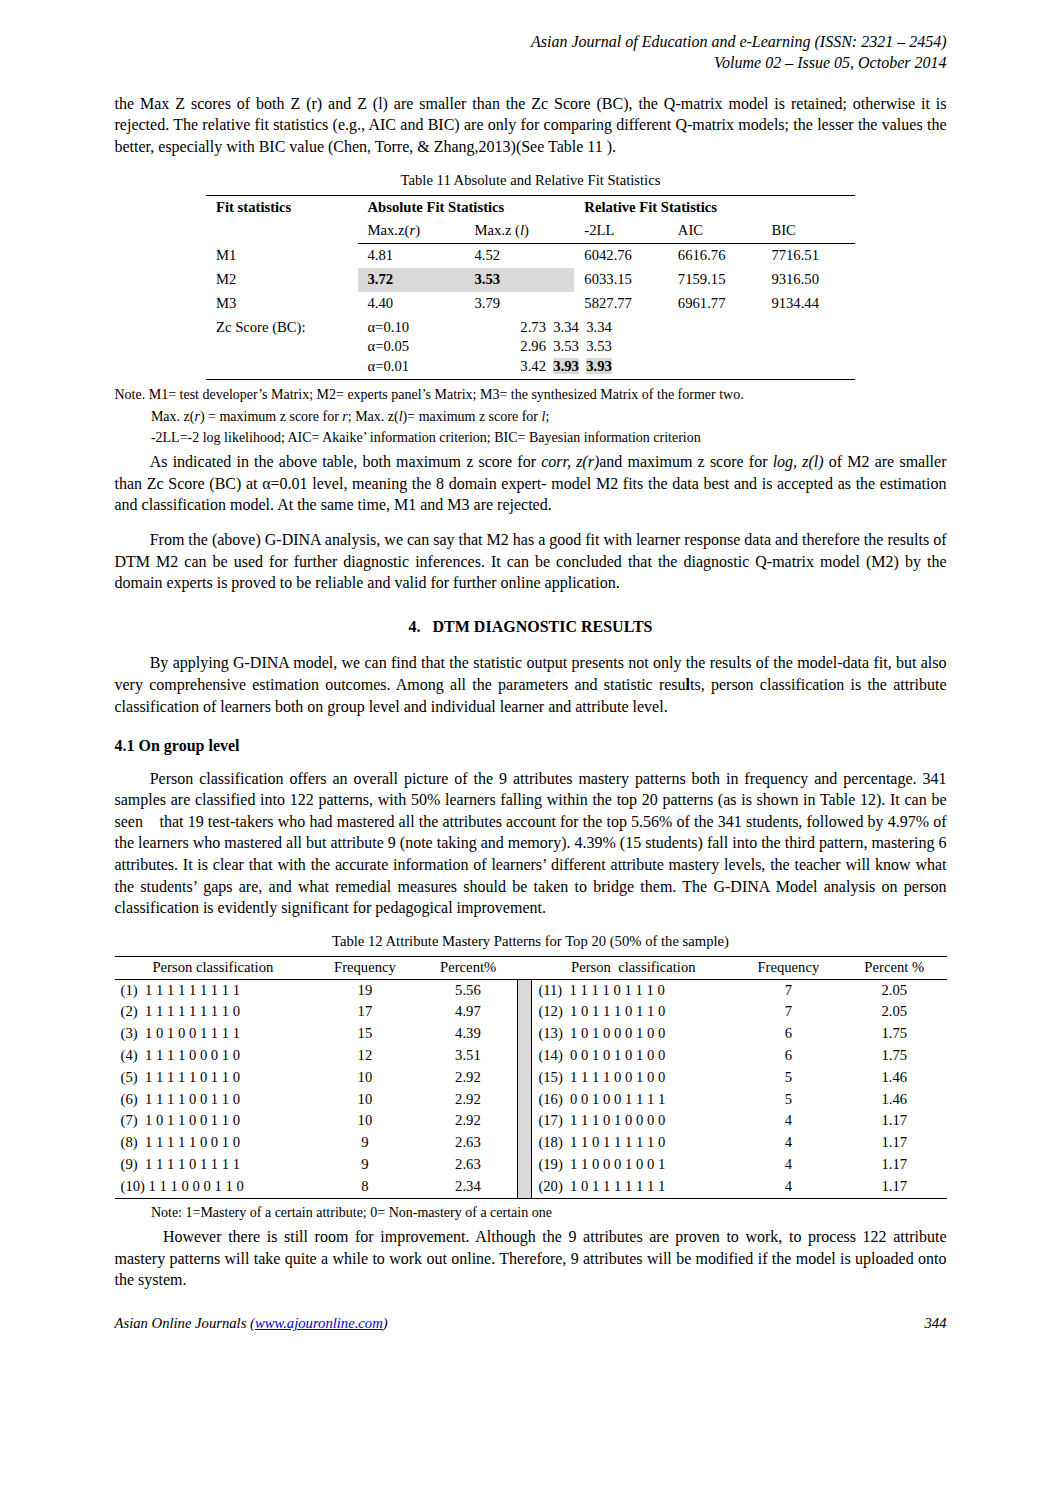Asian Journal of Education and e-Learning (ISSN: 2321 – 2454)
Volume 02 – Issue 05, October 2014
the Max Z scores of both Z (r) and Z (l) are smaller than the Zc Score (BC), the Q-matrix model is retained; otherwise it is rejected. The relative fit statistics (e.g., AIC and BIC) are only for comparing different Q-matrix models; the lesser the values the better, especially with BIC value (Chen, Torre, & Zhang,2013)(See Table 11 ).
Table 11 Absolute and Relative Fit Statistics
| Fit statistics | Absolute Fit Statistics | Relative Fit Statistics |
| --- | --- | --- |
| Max.z( r ) | Max.z ( l ) | -2LL | AIC | BIC |
| M1 | 4.81 | 4.52 | 6042.76 | 6616.76 | 7716.51 |
| M2 | 3.72 | 3.53 | 6033.15 | 7159.15 | 9316.50 |
| M3 | 4.40 | 3.79 | 5827.77 | 6961.77 | 9134.44 |
| Zc Score (BC): | α=0.10 α=0.05 α=0.01 | 2.73 3.34 3.34 2.96 3.53 3.53 3.42 3.93 3.93 | | |
Note. M1= test developer’s Matrix; M2= experts panel’s Matrix; M3= the synthesized Matrix of the former two.
Max. z(r) = maximum z score for r; Max. z(l)= maximum z score for l;
-2LL=-2 log likelihood; AIC= Akaike’ information criterion; BIC= Bayesian information criterion
As indicated in the above table, both maximum z score for corr, z(r) and maximum z score for log, z(l) of M2 are smaller than Zc Score (BC) at α=0.01 level, meaning the 8 domain expert- model M2 fits the data best and is accepted as the estimation and classification model. At the same time, M1 and M3 are rejected.
From the (above) G-DINA analysis, we can say that M2 has a good fit with learner response data and therefore the results of DTM M2 can be used for further diagnostic inferences. It can be concluded that the diagnostic Q-matrix model (M2) by the domain experts is proved to be reliable and valid for further online application.
4. DTM DIAGNOSTIC RESULTS
By applying G-DINA model, we can find that the statistic output presents not only the results of the model-data fit, but also very comprehensive estimation outcomes. Among all the parameters and statistic results, person classification is the attribute classification of learners both on group level and individual learner and attribute level.
4.1 On group level
Person classification offers an overall picture of the 9 attributes mastery patterns both in frequency and percentage. 341 samples are classified into 122 patterns, with 50% learners falling within the top 20 patterns (as is shown in Table 12). It can be seen that 19 test-takers who had mastered all the attributes account for the top 5.56% of the 341 students, followed by 4.97% of the learners who mastered all but attribute 9 (note taking and memory). 4.39% (15 students) fall into the third pattern, mastering 6 attributes. It is clear that with the accurate information of learners’ different attribute mastery levels, the teacher will know what the students’ gaps are, and what remedial measures should be taken to bridge them. The G-DINA Model analysis on person classification is evidently significant for pedagogical improvement.
Table 12 Attribute Mastery Patterns for Top 20 (50% of the sample)
| Person classification | Frequency | Percent% | | Person classification | Frequency | Percent % |
| --- | --- | --- | --- | --- | --- | --- |
| (1) 1 1 1 1 1 1 1 1 1 | 19 | 5.56 | | (11) 1 1 1 1 0 1 1 1 0 | 7 | 2.05 |
| (2) 1 1 1 1 1 1 1 1 0 | 17 | 4.97 | | (12) 1 0 1 1 1 0 1 1 0 | 7 | 2.05 |
| (3) 1 0 1 0 0 1 1 1 1 | 15 | 4.39 | | (13) 1 0 1 0 0 0 1 0 0 | 6 | 1.75 |
| (4) 1 1 1 1 0 0 0 1 0 | 12 | 3.51 | | (14) 0 0 1 0 1 0 1 0 0 | 6 | 1.75 |
| (5) 1 1 1 1 1 0 1 1 0 | 10 | 2.92 | | (15) 1 1 1 1 0 0 1 0 0 | 5 | 1.46 |
| (6) 1 1 1 1 0 0 1 1 0 | 10 | 2.92 | | (16) 0 0 1 0 0 1 1 1 1 | 5 | 1.46 |
| (7) 1 0 1 1 0 0 1 1 0 | 10 | 2.92 | | (17) 1 1 1 0 1 0 0 0 0 | 4 | 1.17 |
| (8) 1 1 1 1 1 0 0 1 0 | 9 | 2.63 | | (18) 1 1 0 1 1 1 1 1 0 | 4 | 1.17 |
| (9) 1 1 1 1 0 1 1 1 1 | 9 | 2.63 | | (19) 1 1 0 0 0 1 0 0 1 | 4 | 1.17 |
| (10) 1 1 1 0 0 0 1 1 0 | 8 | 2.34 | | (20) 1 0 1 1 1 1 1 1 1 | 4 | 1.17 |
Note: 1=Mastery of a certain attribute; 0= Non-mastery of a certain one
However there is still room for improvement. Although the 9 attributes are proven to work, to process 122 attribute mastery patterns will take quite a while to work out online. Therefore, 9 attributes will be modified if the model is uploaded onto the system.
Asian Online Journals (www.ajouronline.com)
344